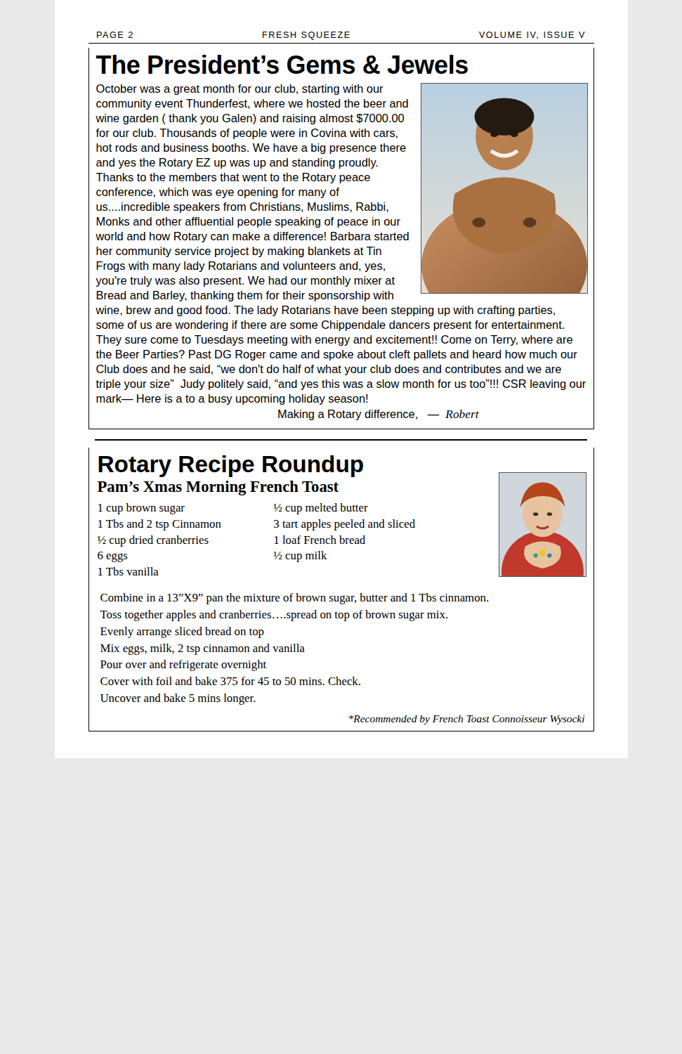PAGE 2 FRESH SQUEEZE VOLUME IV, ISSUE V
The President’s Gems & Jewels
October was a great month for our club, starting with our community event Thunderfest, where we hosted the beer and wine garden ( thank you Galen) and raising almost $7000.00 for our club. Thousands of people were in Covina with cars, hot rods and business booths. We have a big presence there and yes the Rotary EZ up was up and standing proudly. Thanks to the members that went to the Rotary peace conference, which was eye opening for many of us....incredible speakers from Christians, Muslims, Rabbi, Monks and other affluential people speaking of peace in our world and how Rotary can make a difference! Barbara started her community service project by making blankets at Tin Frogs with many lady Rotarians and volunteers and, yes, you're truly was also present. We had our monthly mixer at Bread and Barley, thanking them for their sponsorship with wine, brew and good food. The lady Rotarians have been stepping up with crafting parties, some of us are wondering if there are some Chippendale dancers present for entertainment. They sure come to Tuesdays meeting with energy and excitement!! Come on Terry, where are the Beer Parties? Past DG Roger came and spoke about cleft pallets and heard how much our Club does and he said, “we don't do half of what your club does and contributes and we are triple your size” Judy politely said, “and yes this was a slow month for us too”!!! CSR leaving our mark— Here is a to a busy upcoming holiday season!
Making a Rotary difference, — Robert
Rotary Recipe Roundup
Pam’s Xmas Morning French Toast
1 cup brown sugar
½ cup melted butter
1 Tbs and 2 tsp Cinnamon
3 tart apples peeled and sliced
½ cup dried cranberries
1 loaf French bread
6 eggs
½ cup milk
1 Tbs vanilla
Combine in a 13”X9” pan the mixture of brown sugar, butter and 1 Tbs cinnamon.
Toss together apples and cranberries….spread on top of brown sugar mix.
Evenly arrange sliced bread on top
Mix eggs, milk, 2 tsp cinnamon and vanilla
Pour over and refrigerate overnight
Cover with foil and bake 375 for 45 to 50 mins. Check.
Uncover and bake 5 mins longer.
*Recommended by French Toast Connoisseur Wysocki